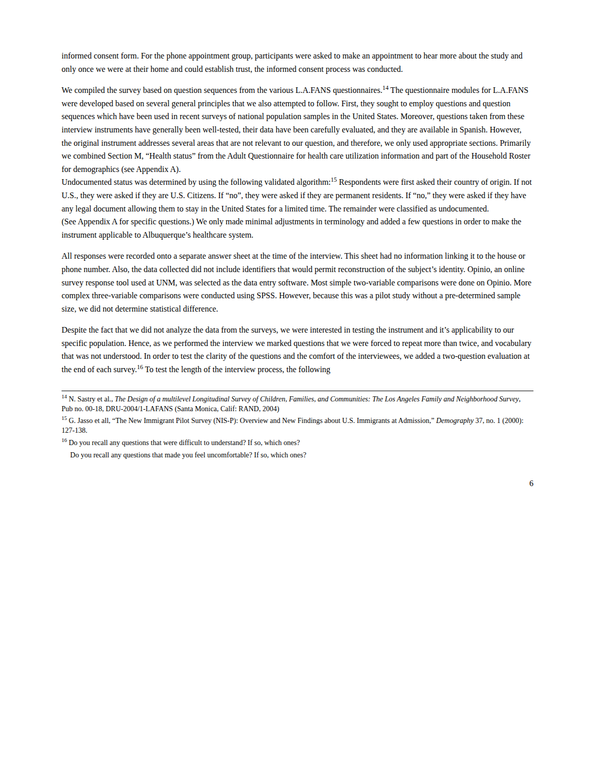informed consent form. For the phone appointment group, participants were asked to make an appointment to hear more about the study and only once we were at their home and could establish trust, the informed consent process was conducted.
We compiled the survey based on question sequences from the various L.A.FANS questionnaires.14 The questionnaire modules for L.A.FANS were developed based on several general principles that we also attempted to follow. First, they sought to employ questions and question sequences which have been used in recent surveys of national population samples in the United States. Moreover, questions taken from these interview instruments have generally been well-tested, their data have been carefully evaluated, and they are available in Spanish. However, the original instrument addresses several areas that are not relevant to our question, and therefore, we only used appropriate sections. Primarily we combined Section M, “Health status” from the Adult Questionnaire for health care utilization information and part of the Household Roster for demographics (see Appendix A).
Undocumented status was determined by using the following validated algorithm:15 Respondents were first asked their country of origin. If not U.S., they were asked if they are U.S. Citizens. If “no”, they were asked if they are permanent residents. If “no,” they were asked if they have any legal document allowing them to stay in the United States for a limited time. The remainder were classified as undocumented.
(See Appendix A for specific questions.) We only made minimal adjustments in terminology and added a few questions in order to make the instrument applicable to Albuquerque’s healthcare system.
All responses were recorded onto a separate answer sheet at the time of the interview. This sheet had no information linking it to the house or phone number. Also, the data collected did not include identifiers that would permit reconstruction of the subject’s identity. Opinio, an online survey response tool used at UNM, was selected as the data entry software. Most simple two-variable comparisons were done on Opinio. More complex three-variable comparisons were conducted using SPSS. However, because this was a pilot study without a pre-determined sample size, we did not determine statistical difference.
Despite the fact that we did not analyze the data from the surveys, we were interested in testing the instrument and it’s applicability to our specific population. Hence, as we performed the interview we marked questions that we were forced to repeat more than twice, and vocabulary that was not understood. In order to test the clarity of the questions and the comfort of the interviewees, we added a two-question evaluation at the end of each survey.16 To test the length of the interview process, the following
14 N. Sastry et al., The Design of a multilevel Longitudinal Survey of Children, Families, and Communities: The Los Angeles Family and Neighborhood Survey, Pub no. 00-18, DRU-2004/1-LAFANS (Santa Monica, Calif: RAND, 2004)
15 G. Jasso et all, “The New Immigrant Pilot Survey (NIS-P): Overview and New Findings about U.S. Immigrants at Admission,” Demography 37, no. 1 (2000): 127-138.
16 Do you recall any questions that were difficult to understand? If so, which ones?
Do you recall any questions that made you feel uncomfortable? If so, which ones?
6